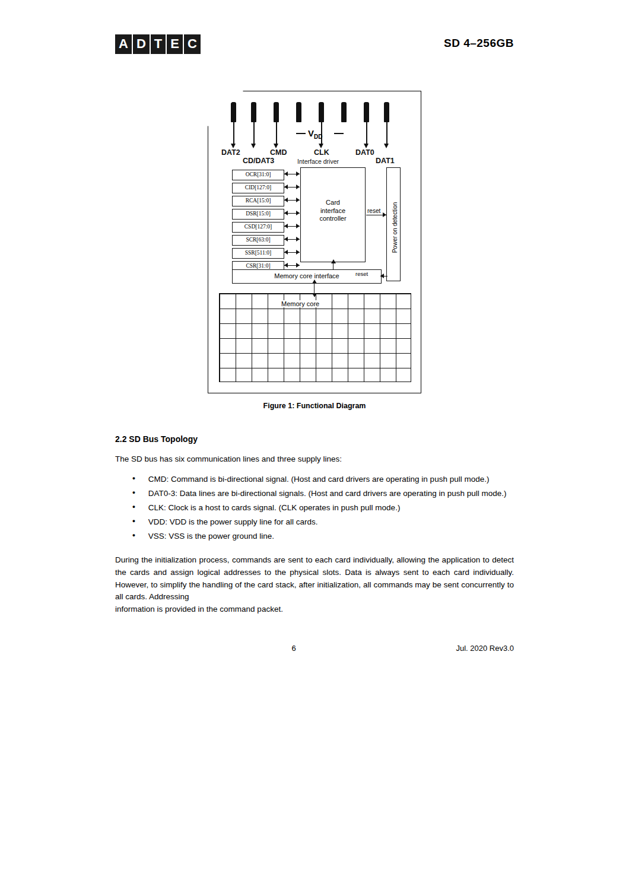ADTEC
SD 4–256GB
DAT2
CD/DAT3
CMD
CLK
DAT0
DAT1
VDD
Interface driver
OCR[31:0]
CID[127:0]
RCA[15:0]
DSR[15:0]
CSD[127:0]
SCR[63:0]
SSR[511:0]
CSR[31:0]
Card
interface
controller
reset
Power on detection
Memory core interface
reset
Memory core
Figure 1: Functional Diagram
2.2 SD Bus Topology
The SD bus has six communication lines and three supply lines:
CMD: Command is bi-directional signal. (Host and card drivers are operating in push pull mode.)
DAT0-3: Data lines are bi-directional signals. (Host and card drivers are operating in push pull mode.)
CLK: Clock is a host to cards signal. (CLK operates in push pull mode.)
VDD: VDD is the power supply line for all cards.
VSS: VSS is the power ground line.
During the initialization process, commands are sent to each card individually, allowing the application to detect the cards and assign logical addresses to the physical slots. Data is always sent to each card individually. However, to simplify the handling of the card stack, after initialization, all commands may be sent concurrently to all cards. Addressing
information is provided in the command packet.
6
Jul. 2020 Rev3.0